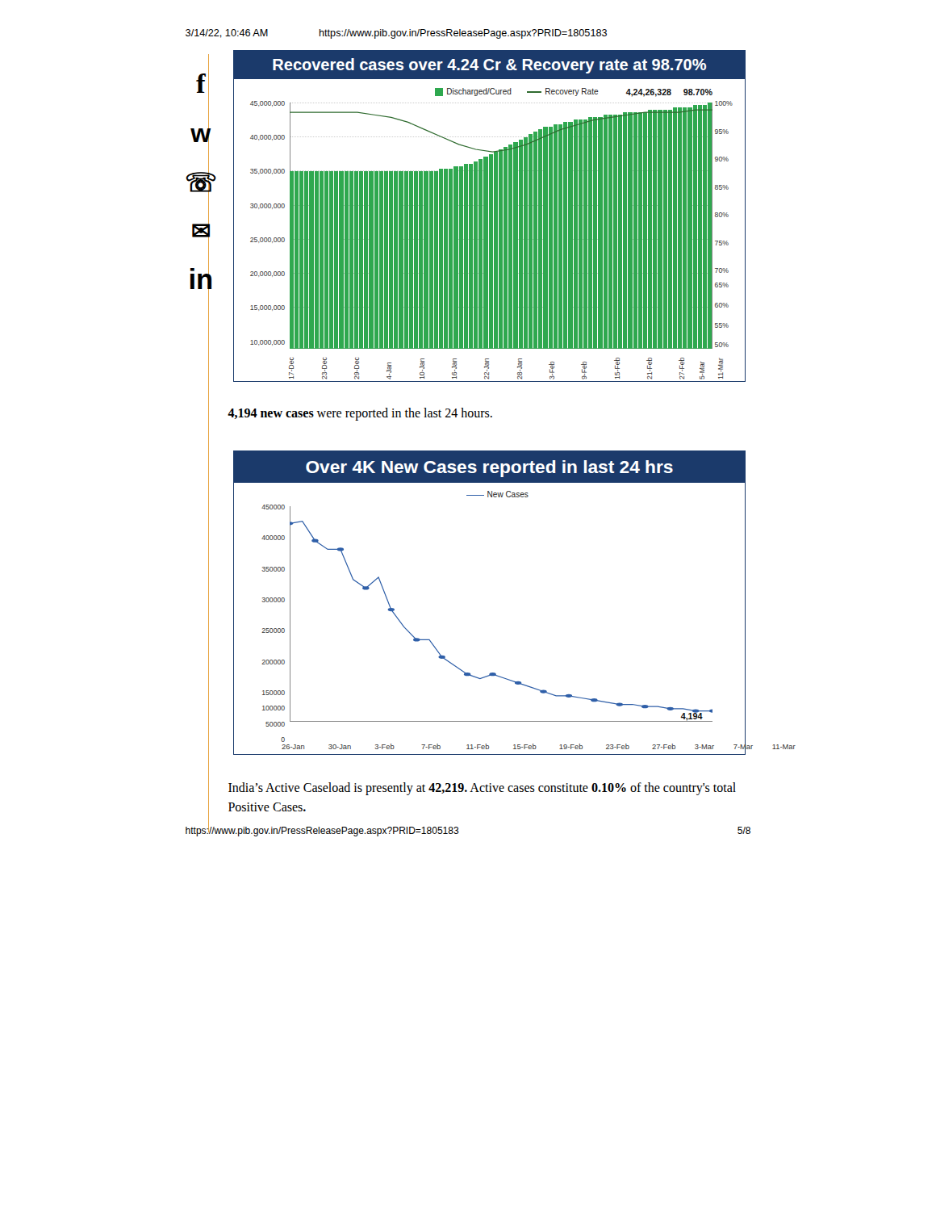3/14/22, 10:46 AM
https://www.pib.gov.in/PressReleasePage.aspx?PRID=1805183
f
w
☏
✉
in
Recovered cases over 4.24 Cr & Recovery rate at 98.70%
Discharged/Cured Recovery Rate
4,24,26,328
98.70%
45,000,000
40,000,000
35,000,000
30,000,000
25,000,000
20,000,000
15,000,000
10,000,000
100%
95%
90%
85%
80%
75%
70%
65%
60%
55%
50%
17-Dec
23-Dec
29-Dec
4-Jan
10-Jan
16-Jan
22-Jan
28-Jan
3-Feb
9-Feb
15-Feb
21-Feb
27-Feb
5-Mar
11-Mar
4,194 new cases were reported in the last 24 hours.
Over 4K New Cases reported in last 24 hrs
New Cases
450000
400000
350000
300000
250000
200000
150000
100000
50000
0
4,194
26-Jan
30-Jan
3-Feb
7-Feb
11-Feb
15-Feb
19-Feb
23-Feb
27-Feb
3-Mar
7-Mar
11-Mar
India’s Active Caseload is presently at 42,219. Active cases constitute 0.10% of the country's total Positive Cases.
https://www.pib.gov.in/PressReleasePage.aspx?PRID=1805183
5/8